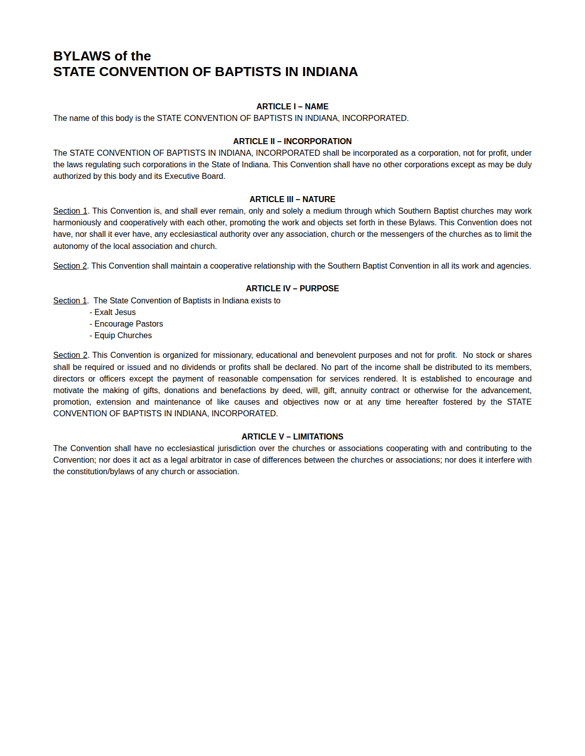BYLAWS of the
STATE CONVENTION OF BAPTISTS IN INDIANA
ARTICLE I – NAME
The name of this body is the STATE CONVENTION OF BAPTISTS IN INDIANA, INCORPORATED.
ARTICLE II – INCORPORATION
The STATE CONVENTION OF BAPTISTS IN INDIANA, INCORPORATED shall be incorporated as a corporation, not for profit, under the laws regulating such corporations in the State of Indiana. This Convention shall have no other corporations except as may be duly authorized by this body and its Executive Board.
ARTICLE III – NATURE
Section 1. This Convention is, and shall ever remain, only and solely a medium through which Southern Baptist churches may work harmoniously and cooperatively with each other, promoting the work and objects set forth in these Bylaws. This Convention does not have, nor shall it ever have, any ecclesiastical authority over any association, church or the messengers of the churches as to limit the autonomy of the local association and church.
Section 2. This Convention shall maintain a cooperative relationship with the Southern Baptist Convention in all its work and agencies.
ARTICLE IV – PURPOSE
Section 1. The State Convention of Baptists in Indiana exists to
- Exalt Jesus
- Encourage Pastors
- Equip Churches
Section 2. This Convention is organized for missionary, educational and benevolent purposes and not for profit. No stock or shares shall be required or issued and no dividends or profits shall be declared. No part of the income shall be distributed to its members, directors or officers except the payment of reasonable compensation for services rendered. It is established to encourage and motivate the making of gifts, donations and benefactions by deed, will, gift, annuity contract or otherwise for the advancement, promotion, extension and maintenance of like causes and objectives now or at any time hereafter fostered by the STATE CONVENTION OF BAPTISTS IN INDIANA, INCORPORATED.
ARTICLE V – LIMITATIONS
The Convention shall have no ecclesiastical jurisdiction over the churches or associations cooperating with and contributing to the Convention; nor does it act as a legal arbitrator in case of differences between the churches or associations; nor does it interfere with the constitution/bylaws of any church or association.